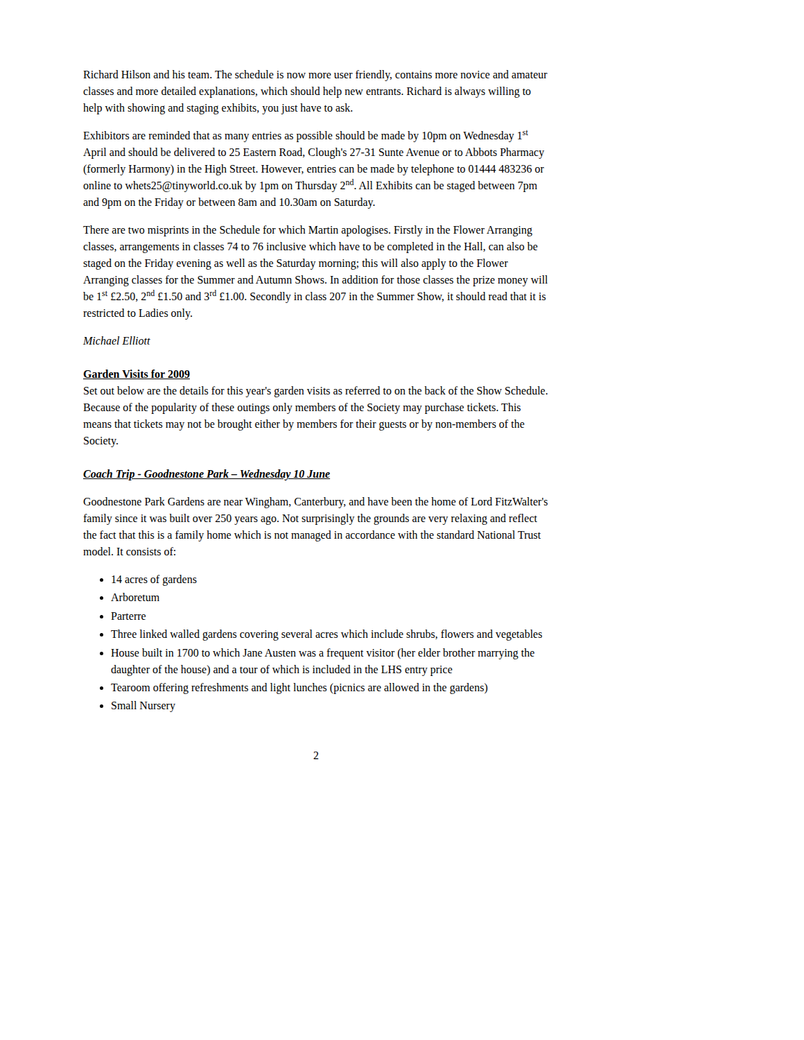Richard Hilson and his team. The schedule is now more user friendly, contains more novice and amateur classes and more detailed explanations, which should help new entrants. Richard is always willing to help with showing and staging exhibits, you just have to ask.
Exhibitors are reminded that as many entries as possible should be made by 10pm on Wednesday 1st April and should be delivered to 25 Eastern Road, Clough's 27-31 Sunte Avenue or to Abbots Pharmacy (formerly Harmony) in the High Street. However, entries can be made by telephone to 01444 483236 or online to whets25@tinyworld.co.uk by 1pm on Thursday 2nd. All Exhibits can be staged between 7pm and 9pm on the Friday or between 8am and 10.30am on Saturday.
There are two misprints in the Schedule for which Martin apologises. Firstly in the Flower Arranging classes, arrangements in classes 74 to 76 inclusive which have to be completed in the Hall, can also be staged on the Friday evening as well as the Saturday morning; this will also apply to the Flower Arranging classes for the Summer and Autumn Shows. In addition for those classes the prize money will be 1st £2.50, 2nd £1.50 and 3rd £1.00. Secondly in class 207 in the Summer Show, it should read that it is restricted to Ladies only.
Michael Elliott
Garden Visits for 2009
Set out below are the details for this year's garden visits as referred to on the back of the Show Schedule. Because of the popularity of these outings only members of the Society may purchase tickets. This means that tickets may not be brought either by members for their guests or by non-members of the Society.
Coach Trip - Goodnestone Park – Wednesday 10 June
Goodnestone Park Gardens are near Wingham, Canterbury, and have been the home of Lord FitzWalter's family since it was built over 250 years ago. Not surprisingly the grounds are very relaxing and reflect the fact that this is a family home which is not managed in accordance with the standard National Trust model. It consists of:
14 acres of gardens
Arboretum
Parterre
Three linked walled gardens covering several acres which include shrubs, flowers and vegetables
House built in 1700 to which Jane Austen was a frequent visitor (her elder brother marrying the daughter of the house) and a tour of which is included in the LHS entry price
Tearoom offering refreshments and light lunches (picnics are allowed in the gardens)
Small Nursery
2